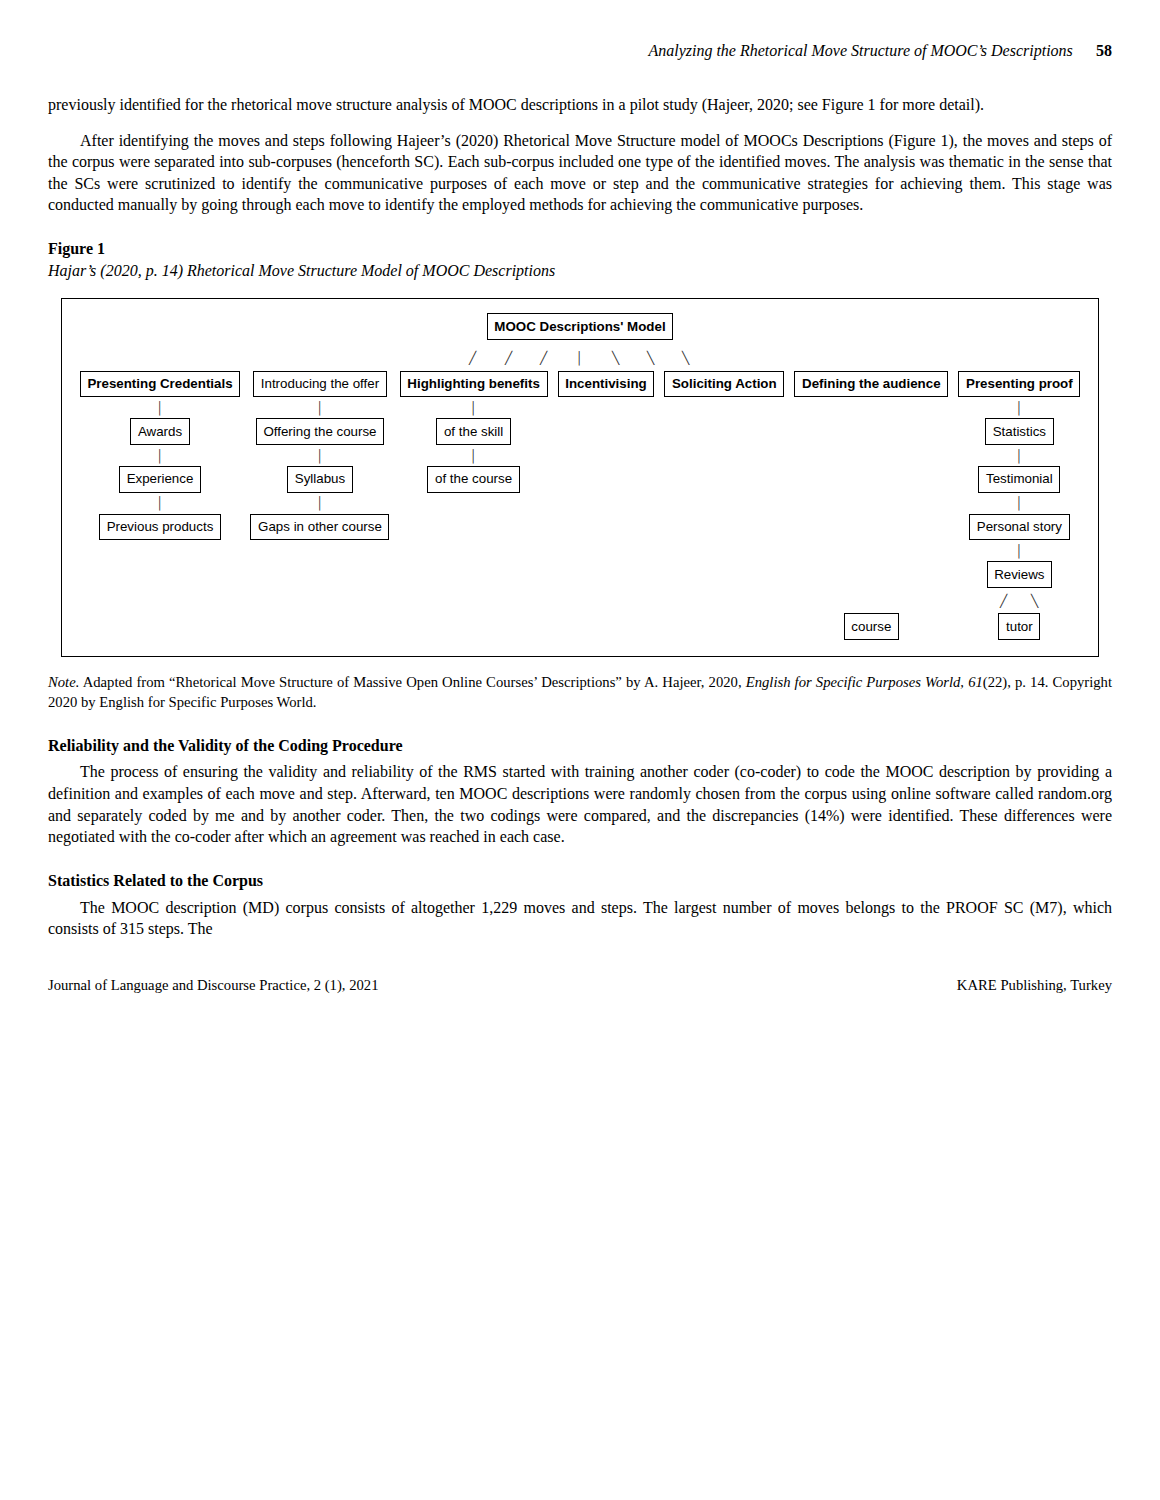Analyzing the Rhetorical Move Structure of MOOC’s Descriptions 58
previously identified for the rhetorical move structure analysis of MOOC descriptions in a pilot study (Hajeer, 2020; see Figure 1 for more detail).
After identifying the moves and steps following Hajeer’s (2020) Rhetorical Move Structure model of MOOCs Descriptions (Figure 1), the moves and steps of the corpus were separated into sub-corpuses (henceforth SC). Each sub-corpus included one type of the identified moves. The analysis was thematic in the sense that the SCs were scrutinized to identify the communicative purposes of each move or step and the communicative strategies for achieving them. This stage was conducted manually by going through each move to identify the employed methods for achieving the communicative purposes.
Figure 1
Hajar’s (2020, p. 14) Rhetorical Move Structure Model of MOOC Descriptions
MOOC Descriptions' Model
╱ ╱ ╱ │ ╲ ╲ ╲
| Presenting Credentials | Introducing the offer | Highlighting benefits | Incentivising | Soliciting Action | Defining the audience | Presenting proof |
| │ | │ | │ | | | | │ |
| Awards | Offering the course | of the skill | | | | Statistics |
| │ | │ | │ | | | | │ |
| Experience | Syllabus | of the course | | | | Testimonial |
| │ | │ | | | | | │ |
| Previous products | Gaps in other course | | | | | Personal story |
| | │ |
| | Reviews |
| | ╱ ╲ |
| | course | tutor |
Note. Adapted from “Rhetorical Move Structure of Massive Open Online Courses’ Descriptions” by A. Hajeer, 2020, English for Specific Purposes World, 61(22), p. 14. Copyright 2020 by English for Specific Purposes World.
Reliability and the Validity of the Coding Procedure
The process of ensuring the validity and reliability of the RMS started with training another coder (co-coder) to code the MOOC description by providing a definition and examples of each move and step. Afterward, ten MOOC descriptions were randomly chosen from the corpus using online software called random.org and separately coded by me and by another coder. Then, the two codings were compared, and the discrepancies (14%) were identified. These differences were negotiated with the co-coder after which an agreement was reached in each case.
Statistics Related to the Corpus
The MOOC description (MD) corpus consists of altogether 1,229 moves and steps. The largest number of moves belongs to the PROOF SC (M7), which consists of 315 steps. The
Journal of Language and Discourse Practice, 2 (1), 2021
KARE Publishing, Turkey